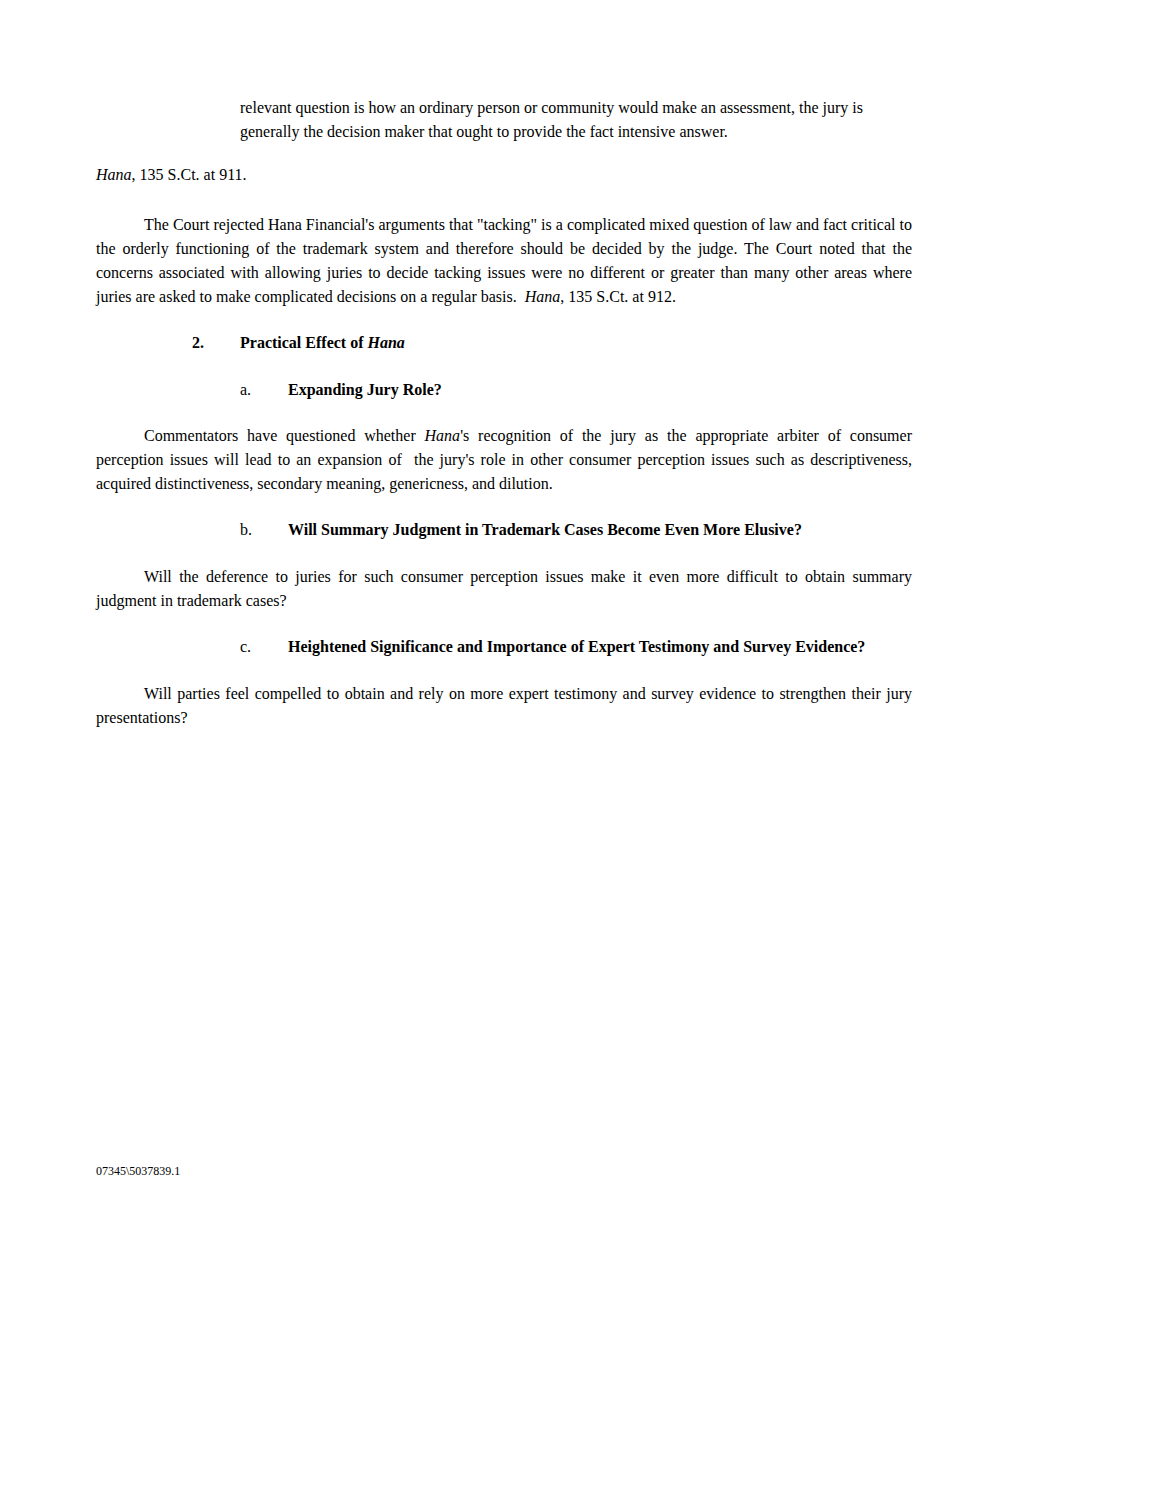relevant question is how an ordinary person or community would make an assessment, the jury is generally the decision maker that ought to provide the fact intensive answer.
Hana, 135 S.Ct. at 911.
The Court rejected Hana Financial's arguments that "tacking" is a complicated mixed question of law and fact critical to the orderly functioning of the trademark system and therefore should be decided by the judge. The Court noted that the concerns associated with allowing juries to decide tacking issues were no different or greater than many other areas where juries are asked to make complicated decisions on a regular basis. Hana, 135 S.Ct. at 912.
2. Practical Effect of Hana
a. Expanding Jury Role?
Commentators have questioned whether Hana's recognition of the jury as the appropriate arbiter of consumer perception issues will lead to an expansion of the jury's role in other consumer perception issues such as descriptiveness, acquired distinctiveness, secondary meaning, genericness, and dilution.
b. Will Summary Judgment in Trademark Cases Become Even More Elusive?
Will the deference to juries for such consumer perception issues make it even more difficult to obtain summary judgment in trademark cases?
c. Heightened Significance and Importance of Expert Testimony and Survey Evidence?
Will parties feel compelled to obtain and rely on more expert testimony and survey evidence to strengthen their jury presentations?
07345\5037839.1